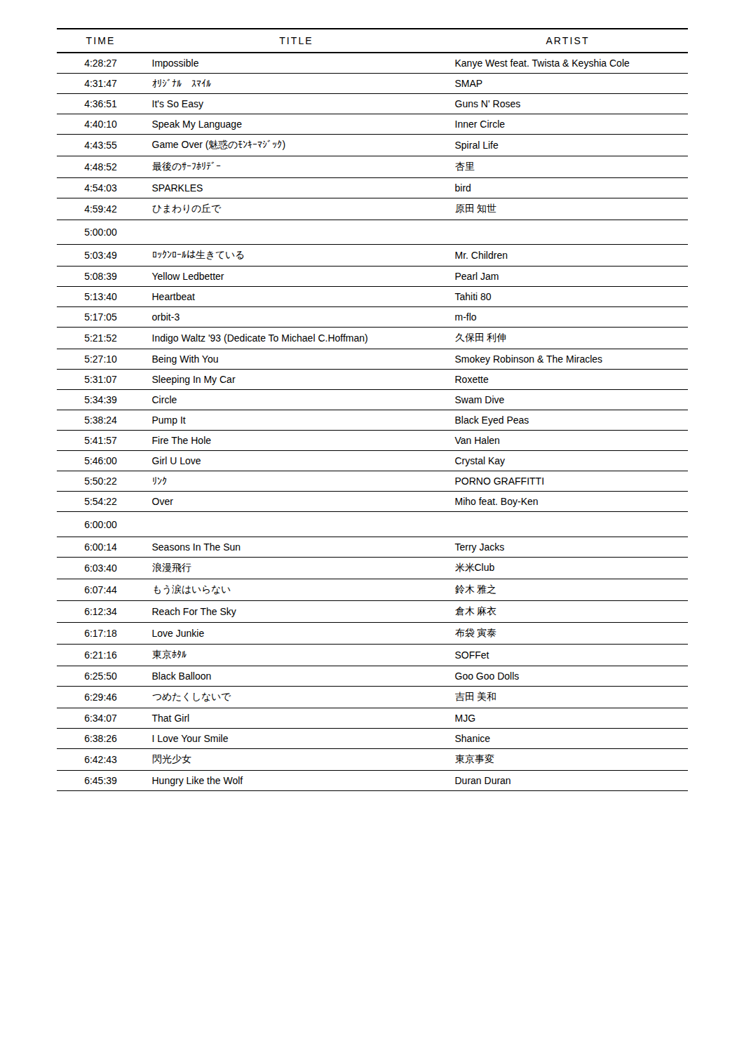| TIME | TITLE | ARTIST |
| --- | --- | --- |
| 4:28:27 | Impossible | Kanye West feat. Twista & Keyshia Cole |
| 4:31:47 | ｵﾘｼﾞﾅﾙ ｽﾏｲﾙ | SMAP |
| 4:36:51 | It's So Easy | Guns N' Roses |
| 4:40:10 | Speak My Language | Inner Circle |
| 4:43:55 | Game Over (魅惑のﾓﾝｷｰﾏｼﾞｯｸ) | Spiral Life |
| 4:48:52 | 最後のｻｰﾌﾎﾘﾃﾞｰ | 杏里 |
| 4:54:03 | SPARKLES | bird |
| 4:59:42 | ひまわりの丘で | 原田 知世 |
| 5:00:00 | | |
| 5:03:49 | ﾛｯｸﾝﾛｰﾙは生きている | Mr. Children |
| 5:08:39 | Yellow Ledbetter | Pearl Jam |
| 5:13:40 | Heartbeat | Tahiti 80 |
| 5:17:05 | orbit-3 | m-flo |
| 5:21:52 | Indigo Waltz '93 (Dedicate To Michael C.Hoffman) | 久保田 利伸 |
| 5:27:10 | Being With You | Smokey Robinson & The Miracles |
| 5:31:07 | Sleeping In My Car | Roxette |
| 5:34:39 | Circle | Swam Dive |
| 5:38:24 | Pump It | Black Eyed Peas |
| 5:41:57 | Fire The Hole | Van Halen |
| 5:46:00 | Girl U Love | Crystal Kay |
| 5:50:22 | ﾘﾝｸ | PORNO GRAFFITTI |
| 5:54:22 | Over | Miho feat. Boy-Ken |
| 6:00:00 | | |
| 6:00:14 | Seasons In The Sun | Terry Jacks |
| 6:03:40 | 浪漫飛行 | 米米Club |
| 6:07:44 | もう涙はいらない | 鈴木 雅之 |
| 6:12:34 | Reach For The Sky | 倉木 麻衣 |
| 6:17:18 | Love Junkie | 布袋 寅泰 |
| 6:21:16 | 東京ﾎﾀﾙ | SOFFet |
| 6:25:50 | Black Balloon | Goo Goo Dolls |
| 6:29:46 | つめたくしないで | 吉田 美和 |
| 6:34:07 | That Girl | MJG |
| 6:38:26 | I Love Your Smile | Shanice |
| 6:42:43 | 閃光少女 | 東京事変 |
| 6:45:39 | Hungry Like the Wolf | Duran Duran |